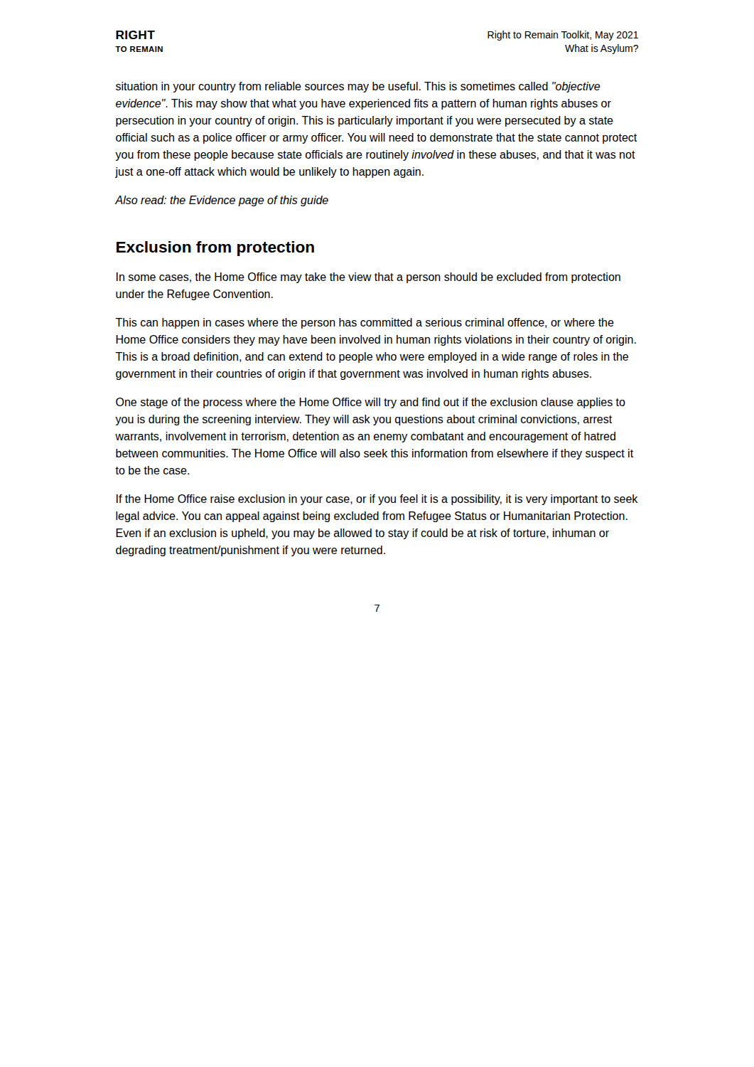RIGHT
TO REMAIN
Right to Remain Toolkit, May 2021
What is Asylum?
situation in your country from reliable sources may be useful. This is sometimes called "objective evidence". This may show that what you have experienced fits a pattern of human rights abuses or persecution in your country of origin. This is particularly important if you were persecuted by a state official such as a police officer or army officer. You will need to demonstrate that the state cannot protect you from these people because state officials are routinely involved in these abuses, and that it was not just a one-off attack which would be unlikely to happen again.
Also read: the Evidence page of this guide
Exclusion from protection
In some cases, the Home Office may take the view that a person should be excluded from protection under the Refugee Convention.
This can happen in cases where the person has committed a serious criminal offence, or where the Home Office considers they may have been involved in human rights violations in their country of origin. This is a broad definition, and can extend to people who were employed in a wide range of roles in the government in their countries of origin if that government was involved in human rights abuses.
One stage of the process where the Home Office will try and find out if the exclusion clause applies to you is during the screening interview. They will ask you questions about criminal convictions, arrest warrants, involvement in terrorism, detention as an enemy combatant and encouragement of hatred between communities. The Home Office will also seek this information from elsewhere if they suspect it to be the case.
If the Home Office raise exclusion in your case, or if you feel it is a possibility, it is very important to seek legal advice. You can appeal against being excluded from Refugee Status or Humanitarian Protection. Even if an exclusion is upheld, you may be allowed to stay if could be at risk of torture, inhuman or degrading treatment/punishment if you were returned.
7